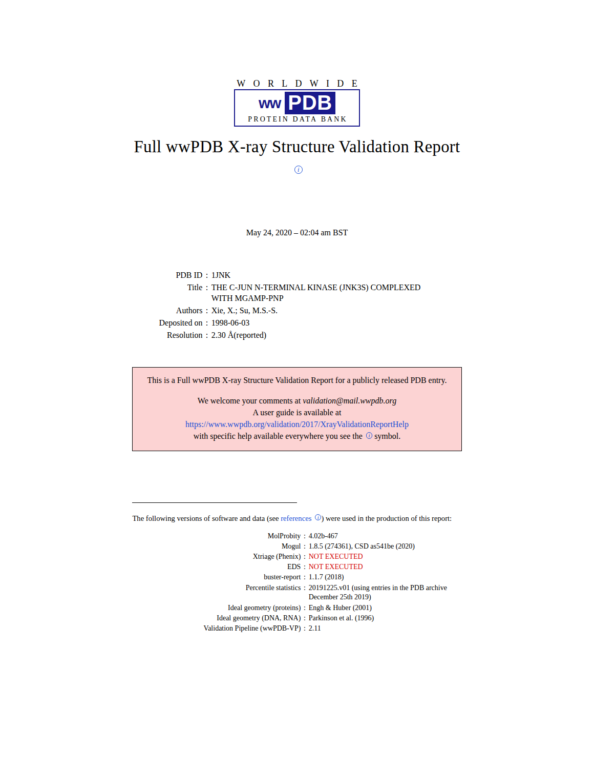W O R L D W I D E
ww PDB
PROTEIN DATA BANK
Full wwPDB X-ray Structure Validation Report i
May 24, 2020 – 02:04 am BST
| PDB ID | : | 1JNK |
| Title | : | THE C-JUN N-TERMINAL KINASE (JNK3S) COMPLEXED WITH MGAMP-PNP |
| Authors | : | Xie, X.; Su, M.S.-S. |
| Deposited on | : | 1998-06-03 |
| Resolution | : | 2.30 Å(reported) |
This is a Full wwPDB X-ray Structure Validation Report for a publicly released PDB entry.
We welcome your comments at validation@mail.wwpdb.org
A user guide is available at
https://www.wwpdb.org/validation/2017/XrayValidationReportHelp
with specific help available everywhere you see the i symbol.
The following versions of software and data (see references i) were used in the production of this report:
| MolProbity | : | 4.02b-467 |
| Mogul | : | 1.8.5 (274361), CSD as541be (2020) |
| Xtriage (Phenix) | : | NOT EXECUTED |
| EDS | : | NOT EXECUTED |
| buster-report | : | 1.1.7 (2018) |
| Percentile statistics | : | 20191225.v01 (using entries in the PDB archive December 25th 2019) |
| Ideal geometry (proteins) | : | Engh & Huber (2001) |
| Ideal geometry (DNA, RNA) | : | Parkinson et al. (1996) |
| Validation Pipeline (wwPDB-VP) | : | 2.11 |